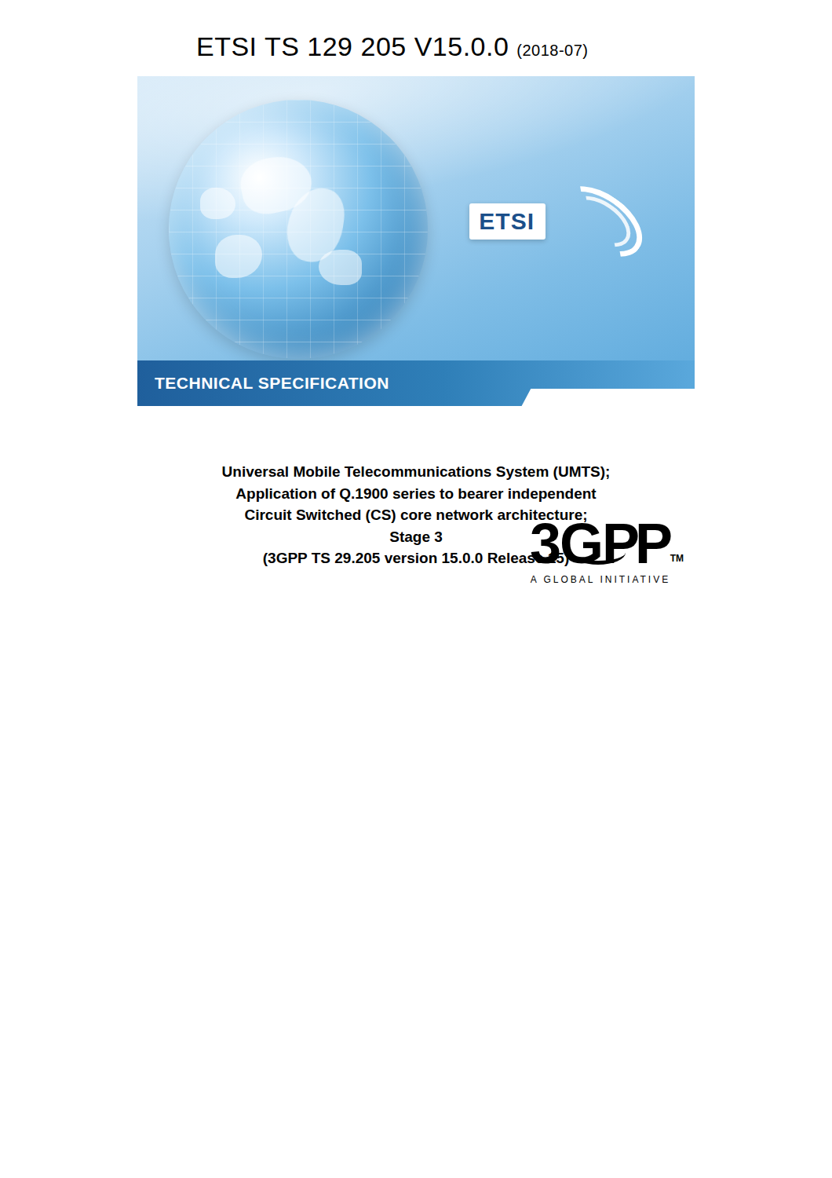ETSI TS 129 205 V15.0.0 (2018-07)
ETSI
TECHNICAL SPECIFICATION
Universal Mobile Telecommunications System (UMTS);
Application of Q.1900 series to bearer independent
Circuit Switched (CS) core network architecture;
Stage 3
(3GPP TS 29.205 version 15.0.0 Release 15)
3GPP TM
A GLOBAL INITIATIVE